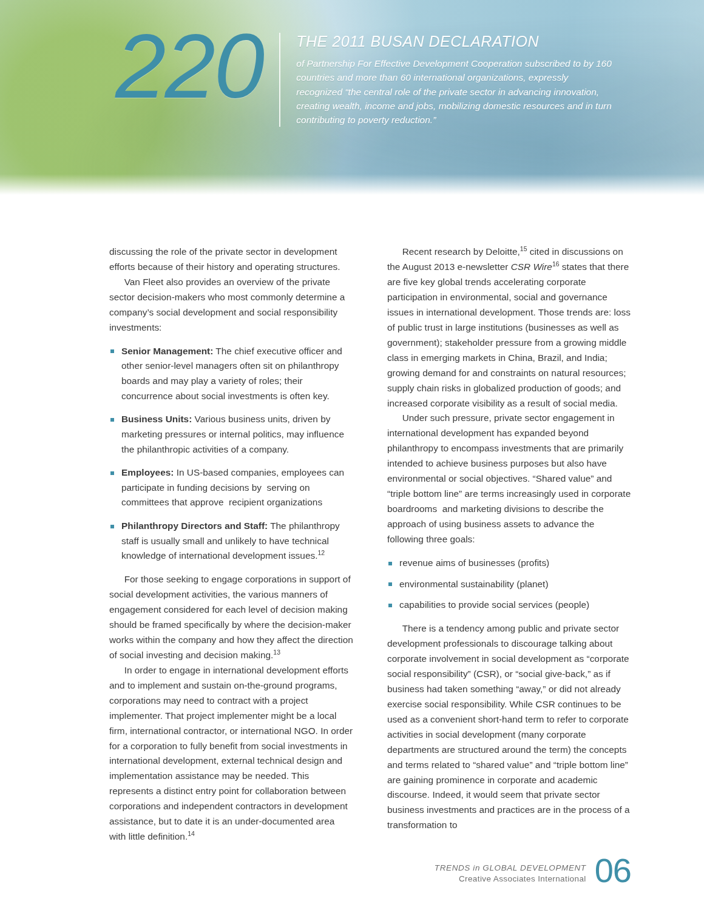220
The 2011 Busan Declaration
of Partnership For Effective Development Cooperation subscribed to by 160 countries and more than 60 international organizations, expressly recognized “the central role of the private sector in advancing innovation, creating wealth, income and jobs, mobilizing domestic resources and in turn contributing to poverty reduction.”
discussing the role of the private sector in development efforts because of their history and operating structures.
Van Fleet also provides an overview of the private sector decision-makers who most commonly determine a company’s social development and social responsibility investments:
Senior Management: The chief executive officer and other senior-level managers often sit on philanthropy boards and may play a variety of roles; their concurrence about social investments is often key.
Business Units: Various business units, driven by marketing pressures or internal politics, may influence the philanthropic activities of a company.
Employees: In US-based companies, employees can participate in funding decisions by serving on committees that approve recipient organizations
Philanthropy Directors and Staff: The philanthropy staff is usually small and unlikely to have technical knowledge of international development issues.12
For those seeking to engage corporations in support of social development activities, the various manners of engagement considered for each level of decision making should be framed specifically by where the decision-maker works within the company and how they affect the direction of social investing and decision making.13
In order to engage in international development efforts and to implement and sustain on-the-ground programs, corporations may need to contract with a project implementer. That project implementer might be a local firm, international contractor, or international NGO. In order for a corporation to fully benefit from social investments in international development, external technical design and implementation assistance may be needed. This represents a distinct entry point for collaboration between corporations and independent contractors in development assistance, but to date it is an under-documented area with little definition.14
Recent research by Deloitte,15 cited in discussions on the August 2013 e-newsletter CSR Wire16 states that there are five key global trends accelerating corporate participation in environmental, social and governance issues in international development. Those trends are: loss of public trust in large institutions (businesses as well as government); stakeholder pressure from a growing middle class in emerging markets in China, Brazil, and India; growing demand for and constraints on natural resources; supply chain risks in globalized production of goods; and increased corporate visibility as a result of social media.
Under such pressure, private sector engagement in international development has expanded beyond philanthropy to encompass investments that are primarily intended to achieve business purposes but also have environmental or social objectives. “Shared value” and “triple bottom line” are terms increasingly used in corporate boardrooms and marketing divisions to describe the approach of using business assets to advance the following three goals:
revenue aims of businesses (profits)
environmental sustainability (planet)
capabilities to provide social services (people)
There is a tendency among public and private sector development professionals to discourage talking about corporate involvement in social development as “corporate social responsibility” (CSR), or “social give-back,” as if business had taken something “away,” or did not already exercise social responsibility. While CSR continues to be used as a convenient short-hand term to refer to corporate activities in social development (many corporate departments are structured around the term) the concepts and terms related to “shared value” and “triple bottom line” are gaining prominence in corporate and academic discourse. Indeed, it would seem that private sector business investments and practices are in the process of a transformation to
TRENDS in GLOBAL DEVELOPMENT
Creative Associates International
06